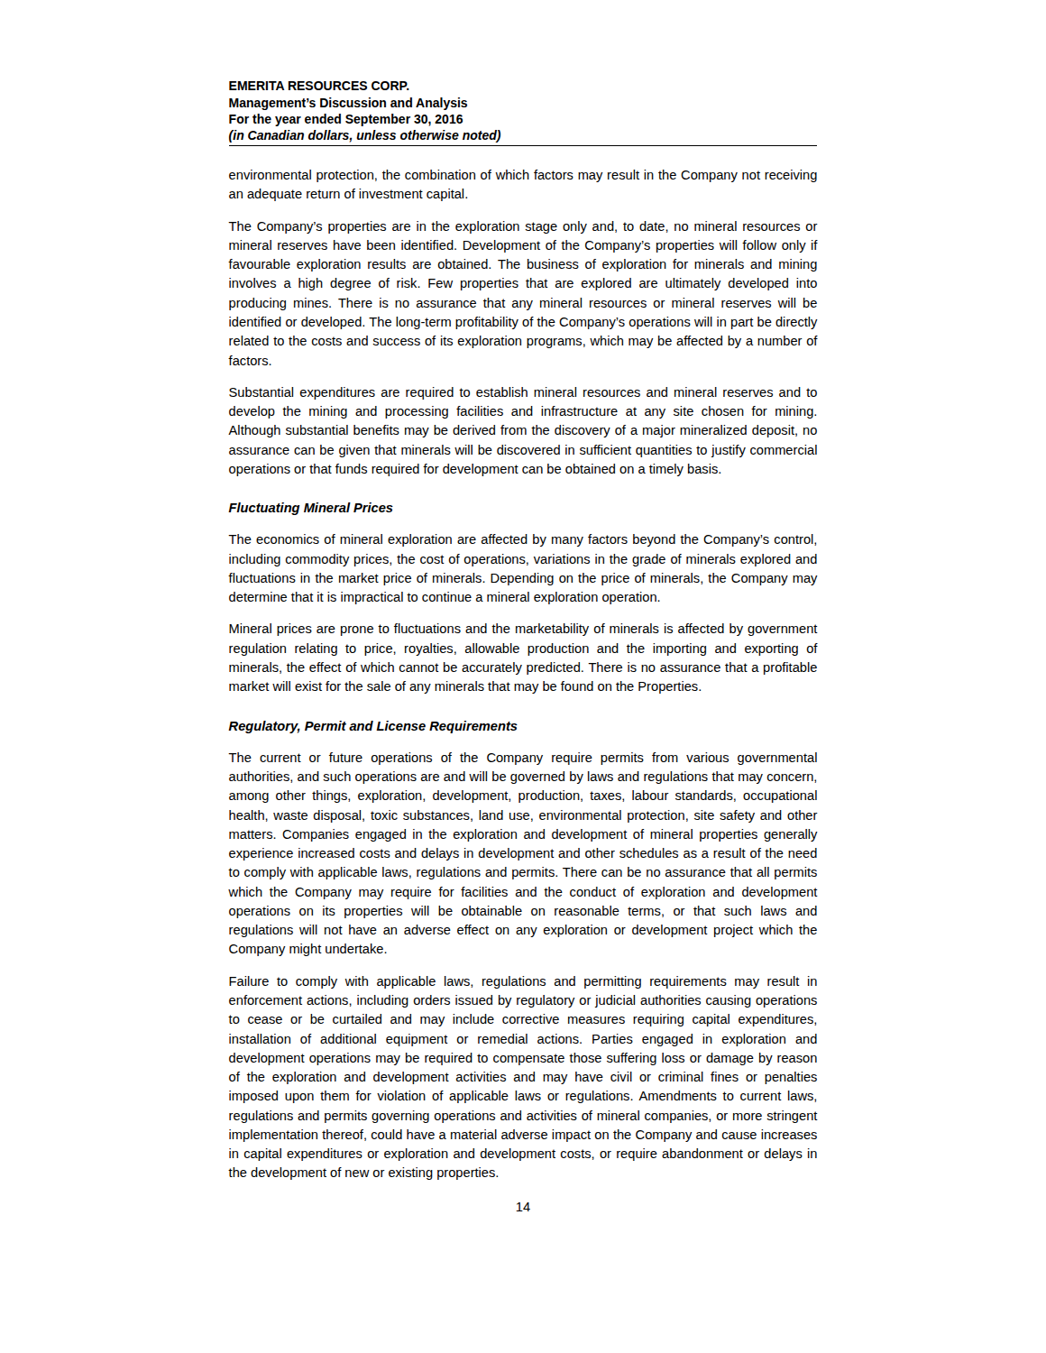EMERITA RESOURCES CORP.
Management’s Discussion and Analysis
For the year ended September 30, 2016
(in Canadian dollars, unless otherwise noted)
environmental protection, the combination of which factors may result in the Company not receiving an adequate return of investment capital.
The Company’s properties are in the exploration stage only and, to date, no mineral resources or mineral reserves have been identified. Development of the Company’s properties will follow only if favourable exploration results are obtained. The business of exploration for minerals and mining involves a high degree of risk. Few properties that are explored are ultimately developed into producing mines. There is no assurance that any mineral resources or mineral reserves will be identified or developed. The long-term profitability of the Company’s operations will in part be directly related to the costs and success of its exploration programs, which may be affected by a number of factors.
Substantial expenditures are required to establish mineral resources and mineral reserves and to develop the mining and processing facilities and infrastructure at any site chosen for mining. Although substantial benefits may be derived from the discovery of a major mineralized deposit, no assurance can be given that minerals will be discovered in sufficient quantities to justify commercial operations or that funds required for development can be obtained on a timely basis.
Fluctuating Mineral Prices
The economics of mineral exploration are affected by many factors beyond the Company’s control, including commodity prices, the cost of operations, variations in the grade of minerals explored and fluctuations in the market price of minerals. Depending on the price of minerals, the Company may determine that it is impractical to continue a mineral exploration operation.
Mineral prices are prone to fluctuations and the marketability of minerals is affected by government regulation relating to price, royalties, allowable production and the importing and exporting of minerals, the effect of which cannot be accurately predicted. There is no assurance that a profitable market will exist for the sale of any minerals that may be found on the Properties.
Regulatory, Permit and License Requirements
The current or future operations of the Company require permits from various governmental authorities, and such operations are and will be governed by laws and regulations that may concern, among other things, exploration, development, production, taxes, labour standards, occupational health, waste disposal, toxic substances, land use, environmental protection, site safety and other matters. Companies engaged in the exploration and development of mineral properties generally experience increased costs and delays in development and other schedules as a result of the need to comply with applicable laws, regulations and permits. There can be no assurance that all permits which the Company may require for facilities and the conduct of exploration and development operations on its properties will be obtainable on reasonable terms, or that such laws and regulations will not have an adverse effect on any exploration or development project which the Company might undertake.
Failure to comply with applicable laws, regulations and permitting requirements may result in enforcement actions, including orders issued by regulatory or judicial authorities causing operations to cease or be curtailed and may include corrective measures requiring capital expenditures, installation of additional equipment or remedial actions. Parties engaged in exploration and development operations may be required to compensate those suffering loss or damage by reason of the exploration and development activities and may have civil or criminal fines or penalties imposed upon them for violation of applicable laws or regulations. Amendments to current laws, regulations and permits governing operations and activities of mineral companies, or more stringent implementation thereof, could have a material adverse impact on the Company and cause increases in capital expenditures or exploration and development costs, or require abandonment or delays in the development of new or existing properties.
14